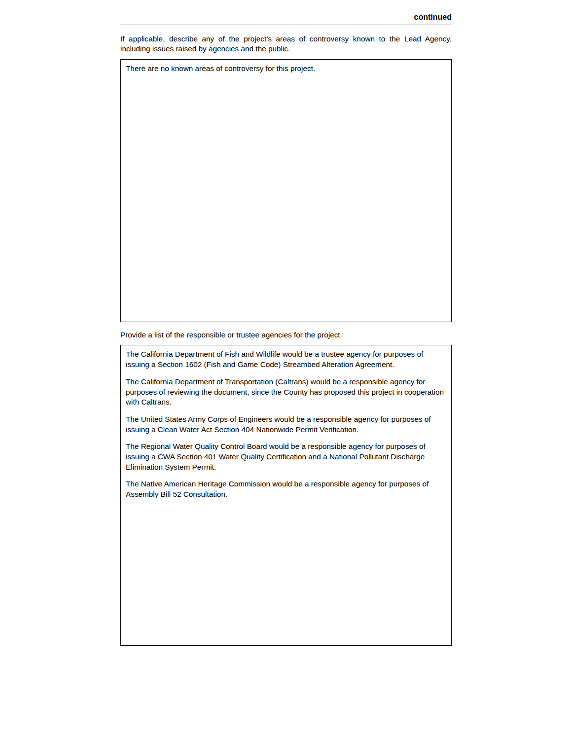continued
If applicable, describe any of the project’s areas of controversy known to the Lead Agency, including issues raised by agencies and the public.
There are no known areas of controversy for this project.
Provide a list of the responsible or trustee agencies for the project.
The California Department of Fish and Wildlife would be a trustee agency for purposes of issuing a Section 1602 (Fish and Game Code) Streambed Alteration Agreement.
The California Department of Transportation (Caltrans) would be a responsible agency for purposes of reviewing the document, since the County has proposed this project in cooperation with Caltrans.
The United States Army Corps of Engineers would be a responsible agency for purposes of issuing a Clean Water Act Section 404 Nationwide Permit Verification.
The Regional Water Quality Control Board would be a responsible agency for purposes of issuing a CWA Section 401 Water Quality Certification and a National Pollutant Discharge Elimination System Permit.
The Native American Heritage Commission would be a responsible agency for purposes of Assembly Bill 52 Consultation.